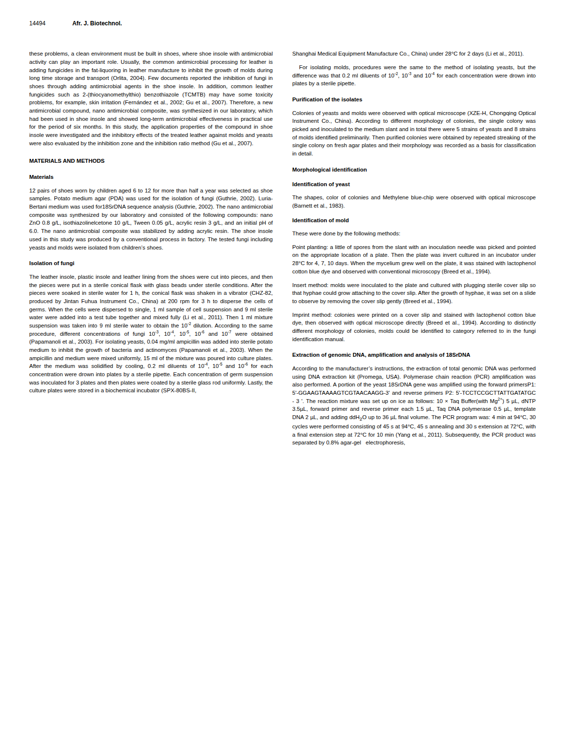14494 Afr. J. Biotechnol.
these problems, a clean environment must be built in shoes, where shoe insole with antimicrobial activity can play an important role. Usually, the common antimicrobial processing for leather is adding fungicides in the fat-liquoring in leather manufacture to inhibit the growth of molds during long time storage and transport (Orlita, 2004). Few documents reported the inhibition of fungi in shoes through adding antimicrobial agents in the shoe insole. In addition, common leather fungicides such as 2-(thiocyanomethylthio) benzothiazole (TCMTB) may have some toxicity problems, for example, skin irritation (Fernández et al., 2002; Gu et al., 2007). Therefore, a new antimicrobial compound, nano antimicrobial composite, was synthesized in our laboratory, which had been used in shoe insole and showed long-term antimicrobial effectiveness in practical use for the period of six months. In this study, the application properties of the compound in shoe insole were investigated and the inhibitory effects of the treated leather against molds and yeasts were also evaluated by the inhibition zone and the inhibition ratio method (Gu et al., 2007).
MATERIALS AND METHODS
Materials
12 pairs of shoes worn by children aged 6 to 12 for more than half a year was selected as shoe samples. Potato medium agar (PDA) was used for the isolation of fungi (Guthrie, 2002). Luria-Bertani medium was used for18SrDNA sequence analysis (Guthrie, 2002). The nano antimicrobial composite was synthesized by our laboratory and consisted of the following compounds: nano ZnO 0.8 g/L, isothiazolinelcetone 10 g/L, Tween 0.05 g/L, acrylic resin 3 g/L, and an initial pH of 6.0. The nano antimicrobial composite was stabilized by adding acrylic resin. The shoe insole used in this study was produced by a conventional process in factory. The tested fungi including yeasts and molds were isolated from children’s shoes.
Isolation of fungi
The leather insole, plastic insole and leather lining from the shoes were cut into pieces, and then the pieces were put in a sterile conical flask with glass beads under sterile conditions. After the pieces were soaked in sterile water for 1 h, the conical flask was shaken in a vibrator (CHZ-82, produced by Jintan Fuhua Instrument Co., China) at 200 rpm for 3 h to disperse the cells of germs. When the cells were dispersed to single, 1 ml sample of cell suspension and 9 ml sterile water were added into a test tube together and mixed fully (Li et al., 2011). Then 1 ml mixture suspension was taken into 9 ml sterile water to obtain the 10-2 dilution. According to the same procedure, different concentrations of fungi 10-3, 10-4, 10-5, 10-6 and 10-7 were obtained (Papamanoli et al., 2003). For isolating yeasts, 0.04 mg/ml ampicillin was added into sterile potato medium to inhibit the growth of bacteria and actinomyces (Papamanoli et al., 2003). When the ampicillin and medium were mixed uniformly, 15 ml of the mixture was poured into culture plates. After the medium was solidified by cooling, 0.2 ml diluents of 10-4, 10-5 and 10-6 for each concentration were drown into plates by a sterile pipette. Each concentration of germ suspension was inoculated for 3 plates and then plates were coated by a sterile glass rod uniformly. Lastly, the culture plates were stored in a biochemical incubator (SPX-80BS-II,
Shanghai Medical Equipment Manufacture Co., China) under 28°C for 2 days (Li et al., 2011).
For isolating molds, procedures were the same to the method of isolating yeasts, but the difference was that 0.2 ml diluents of 10-2, 10-3 and 10-4 for each concentration were drown into plates by a sterile pipette.
Purification of the isolates
Colonies of yeasts and molds were observed with optical microscope (XZE-H, Chongqing Optical Instrument Co., China). According to different morphology of colonies, the single colony was picked and inoculated to the medium slant and in total there were 5 strains of yeasts and 8 strains of molds identified preliminarily. Then purified colonies were obtained by repeated streaking of the single colony on fresh agar plates and their morphology was recorded as a basis for classification in detail.
Morphological identification
Identification of yeast
The shapes, color of colonies and Methylene blue-chip were observed with optical microscope (Barnett et al., 1983).
Identification of mold
These were done by the following methods:
Point planting: a little of spores from the slant with an inoculation needle was picked and pointed on the appropriate location of a plate. Then the plate was invert cultured in an incubator under 28°C for 4, 7, 10 days. When the mycelium grew well on the plate, it was stained with lactophenol cotton blue dye and observed with conventional microscopy (Breed et al., 1994).
Insert method: molds were inoculated to the plate and cultured with plugging sterile cover slip so that hyphae could grow attaching to the cover slip. After the growth of hyphae, it was set on a slide to observe by removing the cover slip gently (Breed et al., 1994).
Imprint method: colonies were printed on a cover slip and stained with lactophenol cotton blue dye, then observed with optical microscope directly (Breed et al., 1994). According to distinctly different morphology of colonies, molds could be identified to category referred to in the fungi identification manual.
Extraction of genomic DNA, amplification and analysis of 18SrDNA
According to the manufacturer’s instructions, the extraction of total genomic DNA was performed using DNA extraction kit (Promega, USA). Polymerase chain reaction (PCR) amplification was also performed. A portion of the yeast 18SrDNA gene was amplified using the forward primersP1: 5'-GGAAGTAAAAGTCGTAACAAGG-3' and reverse primers P2: 5'-TCCTCCGCTTATTGATATGC - 3 '. The reaction mixture was set up on ice as follows: 10 × Taq Buffer(with Mg2+) 5 µL, dNTP 3.5µL, forward primer and reverse primer each 1.5 µL, Taq DNA polymerase 0.5 µL, template DNA 2 µL, and adding ddH2O up to 36 µL final volume. The PCR program was: 4 min at 94°C, 30 cycles were performed consisting of 45 s at 94°C, 45 s annealing and 30 s extension at 72°C, with a final extension step at 72°C for 10 min (Yang et al., 2011). Subsequently, the PCR product was separated by 0.8% agar-gel electrophoresis,